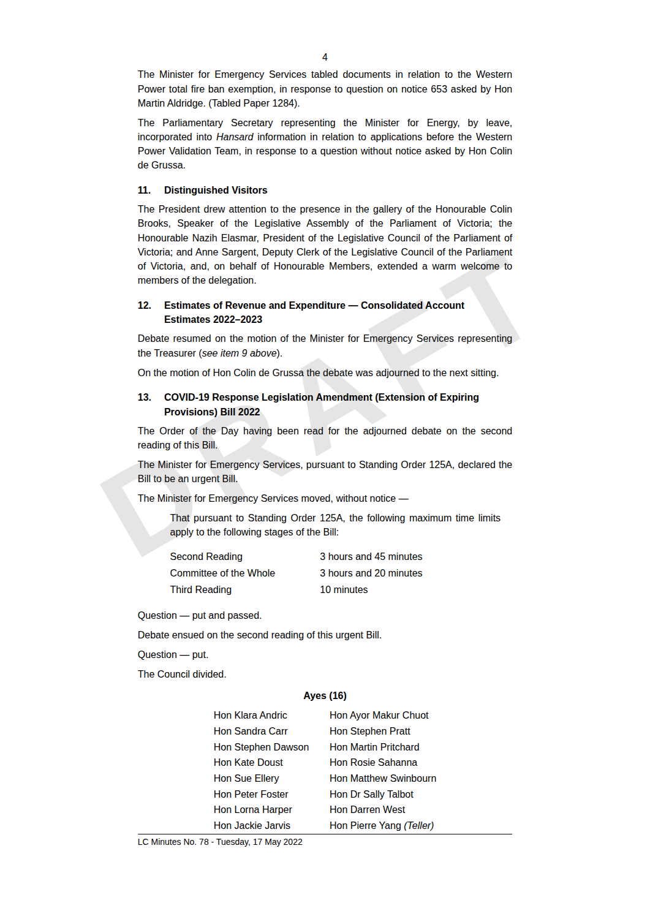DRAFT
4
The Minister for Emergency Services tabled documents in relation to the Western Power total fire ban exemption, in response to question on notice 653 asked by Hon Martin Aldridge. (Tabled Paper 1284).
The Parliamentary Secretary representing the Minister for Energy, by leave, incorporated into Hansard information in relation to applications before the Western Power Validation Team, in response to a question without notice asked by Hon Colin de Grussa.
11. Distinguished Visitors
The President drew attention to the presence in the gallery of the Honourable Colin Brooks, Speaker of the Legislative Assembly of the Parliament of Victoria; the Honourable Nazih Elasmar, President of the Legislative Council of the Parliament of Victoria; and Anne Sargent, Deputy Clerk of the Legislative Council of the Parliament of Victoria, and, on behalf of Honourable Members, extended a warm welcome to members of the delegation.
12. Estimates of Revenue and Expenditure — Consolidated Account Estimates 2022–2023
Debate resumed on the motion of the Minister for Emergency Services representing the Treasurer (see item 9 above).
On the motion of Hon Colin de Grussa the debate was adjourned to the next sitting.
13. COVID-19 Response Legislation Amendment (Extension of Expiring Provisions) Bill 2022
The Order of the Day having been read for the adjourned debate on the second reading of this Bill.
The Minister for Emergency Services, pursuant to Standing Order 125A, declared the Bill to be an urgent Bill.
The Minister for Emergency Services moved, without notice —
That pursuant to Standing Order 125A, the following maximum time limits apply to the following stages of the Bill:
| Second Reading | 3 hours and 45 minutes |
| Committee of the Whole | 3 hours and 20 minutes |
| Third Reading | 10 minutes |
Question — put and passed.
Debate ensued on the second reading of this urgent Bill.
Question — put.
The Council divided.
Ayes (16)
| Hon Klara Andric | Hon Ayor Makur Chuot |
| Hon Sandra Carr | Hon Stephen Pratt |
| Hon Stephen Dawson | Hon Martin Pritchard |
| Hon Kate Doust | Hon Rosie Sahanna |
| Hon Sue Ellery | Hon Matthew Swinbourn |
| Hon Peter Foster | Hon Dr Sally Talbot |
| Hon Lorna Harper | Hon Darren West |
| Hon Jackie Jarvis | Hon Pierre Yang (Teller) |
LC Minutes No. 78 - Tuesday, 17 May 2022